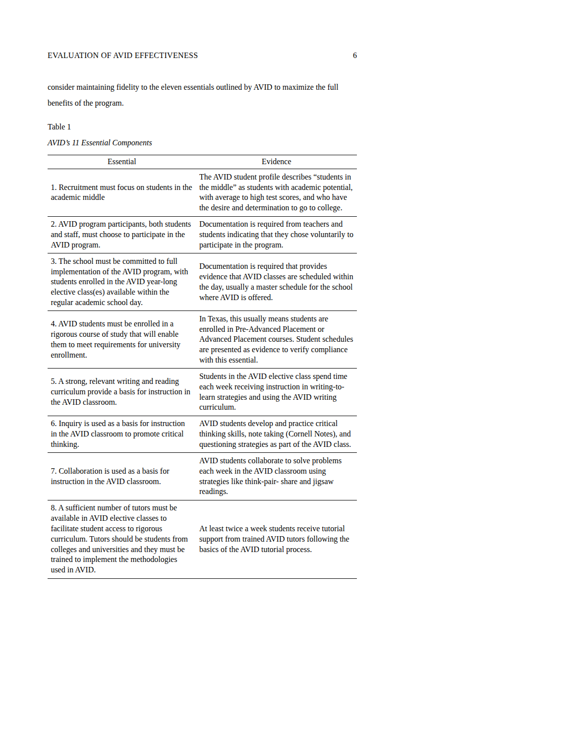Evaluation of AVID Effectiveness 6
consider maintaining fidelity to the eleven essentials outlined by AVID to maximize the full benefits of the program.
Table 1
AVID’s 11 Essential Components
| Essential | Evidence |
| --- | --- |
| 1. Recruitment must focus on students in the academic middle | The AVID student profile describes “students in the middle” as students with academic potential, with average to high test scores, and who have the desire and determination to go to college. |
| 2. AVID program participants, both students and staff, must choose to participate in the AVID program. | Documentation is required from teachers and students indicating that they chose voluntarily to participate in the program. |
| 3. The school must be committed to full implementation of the AVID program, with students enrolled in the AVID year-long elective class(es) available within the regular academic school day. | Documentation is required that provides evidence that AVID classes are scheduled within the day, usually a master schedule for the school where AVID is offered. |
| 4. AVID students must be enrolled in a rigorous course of study that will enable them to meet requirements for university enrollment. | In Texas, this usually means students are enrolled in Pre-Advanced Placement or Advanced Placement courses. Student schedules are presented as evidence to verify compliance with this essential. |
| 5. A strong, relevant writing and reading curriculum provide a basis for instruction in the AVID classroom. | Students in the AVID elective class spend time each week receiving instruction in writing-to-learn strategies and using the AVID writing curriculum. |
| 6. Inquiry is used as a basis for instruction in the AVID classroom to promote critical thinking. | AVID students develop and practice critical thinking skills, note taking (Cornell Notes), and questioning strategies as part of the AVID class. |
| 7. Collaboration is used as a basis for instruction in the AVID classroom. | AVID students collaborate to solve problems each week in the AVID classroom using strategies like think-pair- share and jigsaw readings. |
| 8. A sufficient number of tutors must be available in AVID elective classes to facilitate student access to rigorous curriculum. Tutors should be students from colleges and universities and they must be trained to implement the methodologies used in AVID. | At least twice a week students receive tutorial support from trained AVID tutors following the basics of the AVID tutorial process. |